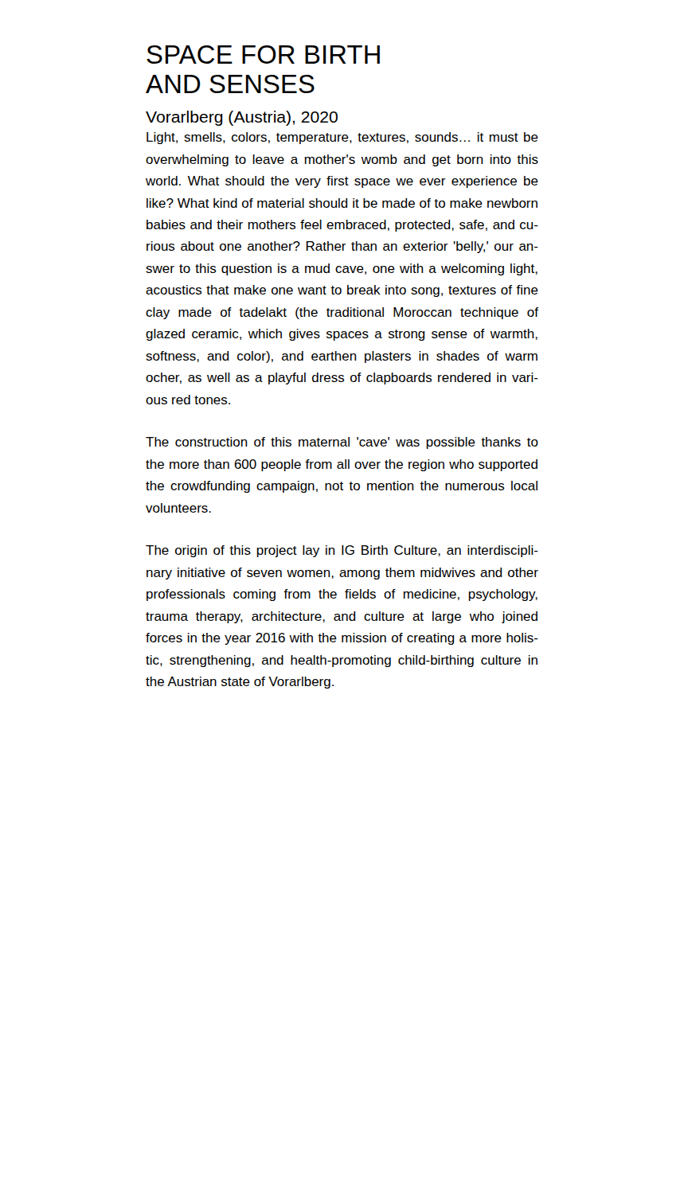Space for Birth
and Senses
Vorarlberg (Austria), 2020
Light, smells, colors, temperature, textures, sounds… it must be overwhelming to leave a mother's womb and get born into this world. What should the very first space we ever experience be like? What kind of material should it be made of to make newborn babies and their mothers feel embraced, protected, safe, and curious about one another? Rather than an exterior 'belly,' our answer to this question is a mud cave, one with a welcoming light, acoustics that make one want to break into song, textures of fine clay made of tadelakt (the traditional Moroccan technique of glazed ceramic, which gives spaces a strong sense of warmth, softness, and color), and earthen plasters in shades of warm ocher, as well as a playful dress of clapboards rendered in various red tones.
The construction of this maternal 'cave' was possible thanks to the more than 600 people from all over the region who supported the crowdfunding campaign, not to mention the numerous local volunteers.
The origin of this project lay in IG Birth Culture, an interdisciplinary initiative of seven women, among them midwives and other professionals coming from the fields of medicine, psychology, trauma therapy, architecture, and culture at large who joined forces in the year 2016 with the mission of creating a more holistic, strengthening, and health-promoting child-birthing culture in the Austrian state of Vorarlberg.